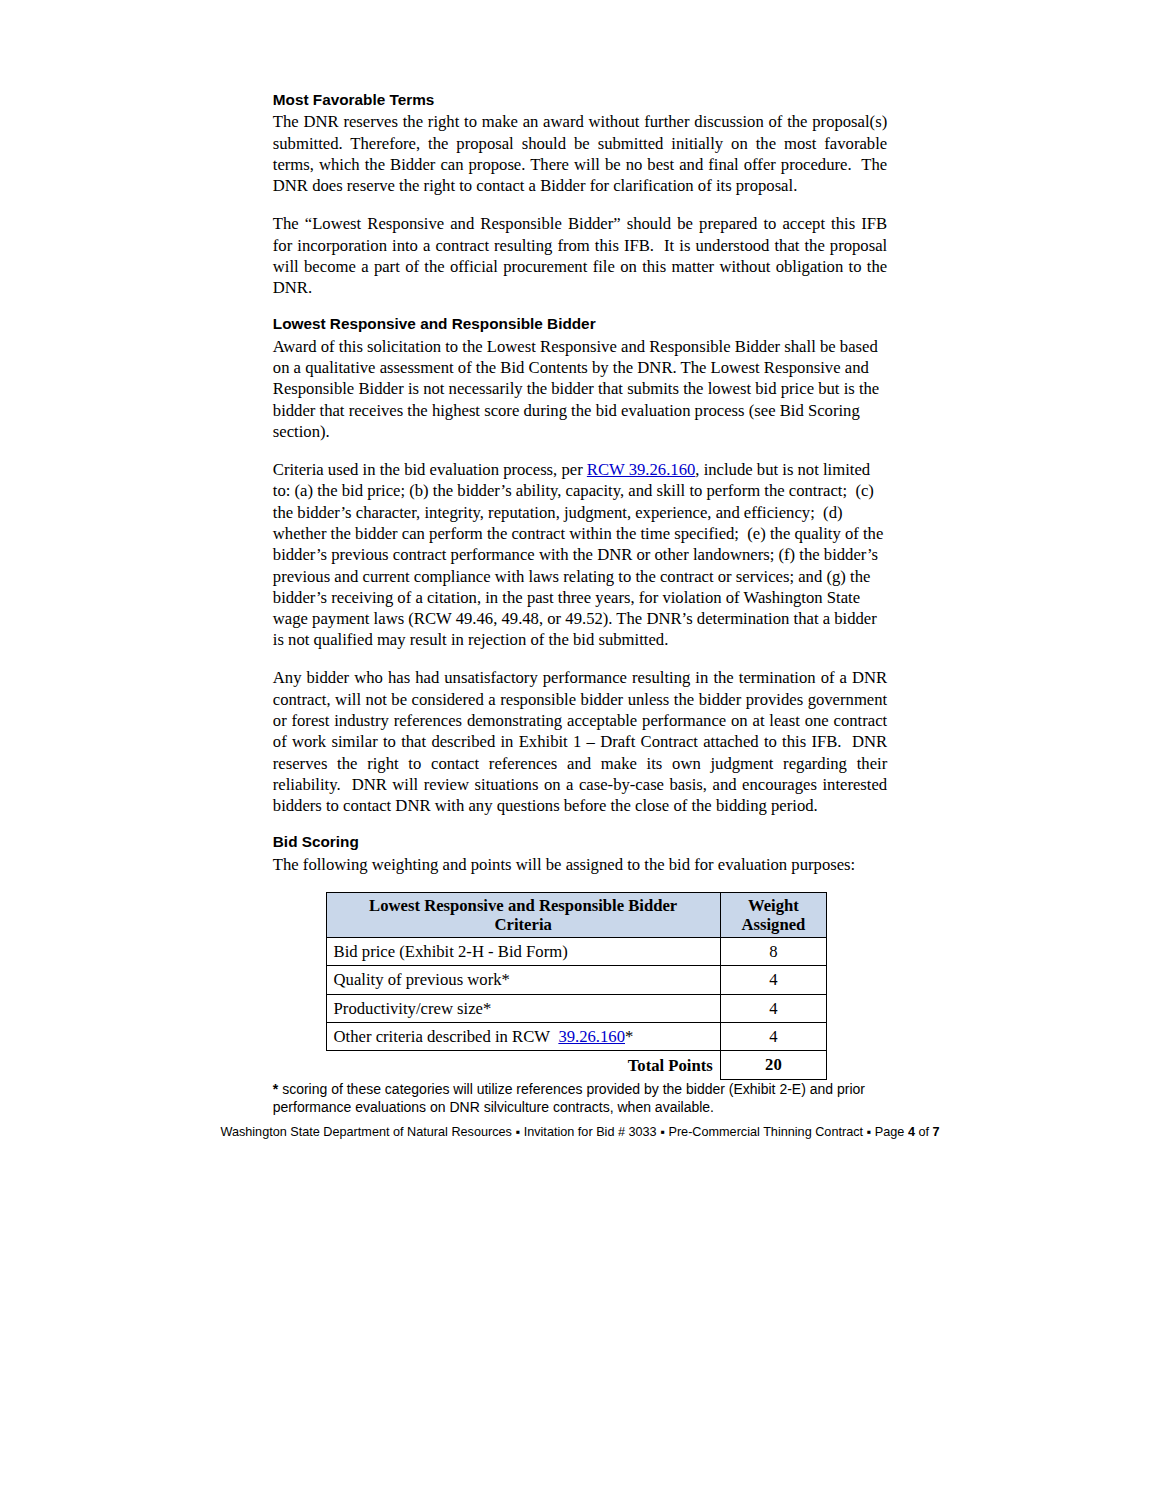Most Favorable Terms
The DNR reserves the right to make an award without further discussion of the proposal(s) submitted. Therefore, the proposal should be submitted initially on the most favorable terms, which the Bidder can propose. There will be no best and final offer procedure. The DNR does reserve the right to contact a Bidder for clarification of its proposal.
The “Lowest Responsive and Responsible Bidder” should be prepared to accept this IFB for incorporation into a contract resulting from this IFB. It is understood that the proposal will become a part of the official procurement file on this matter without obligation to the DNR.
Lowest Responsive and Responsible Bidder
Award of this solicitation to the Lowest Responsive and Responsible Bidder shall be based on a qualitative assessment of the Bid Contents by the DNR. The Lowest Responsive and Responsible Bidder is not necessarily the bidder that submits the lowest bid price but is the bidder that receives the highest score during the bid evaluation process (see Bid Scoring section).
Criteria used in the bid evaluation process, per RCW 39.26.160, include but is not limited to: (a) the bid price; (b) the bidder’s ability, capacity, and skill to perform the contract; (c) the bidder’s character, integrity, reputation, judgment, experience, and efficiency; (d) whether the bidder can perform the contract within the time specified; (e) the quality of the bidder’s previous contract performance with the DNR or other landowners; (f) the bidder’s previous and current compliance with laws relating to the contract or services; and (g) the bidder’s receiving of a citation, in the past three years, for violation of Washington State wage payment laws (RCW 49.46, 49.48, or 49.52). The DNR’s determination that a bidder is not qualified may result in rejection of the bid submitted.
Any bidder who has had unsatisfactory performance resulting in the termination of a DNR contract, will not be considered a responsible bidder unless the bidder provides government or forest industry references demonstrating acceptable performance on at least one contract of work similar to that described in Exhibit 1 – Draft Contract attached to this IFB. DNR reserves the right to contact references and make its own judgment regarding their reliability. DNR will review situations on a case-by-case basis, and encourages interested bidders to contact DNR with any questions before the close of the bidding period.
Bid Scoring
The following weighting and points will be assigned to the bid for evaluation purposes:
| Lowest Responsive and Responsible Bidder Criteria | Weight Assigned |
| --- | --- |
| Bid price (Exhibit 2-H - Bid Form) | 8 |
| Quality of previous work* | 4 |
| Productivity/crew size* | 4 |
| Other criteria described in RCW 39.26.160 * | 4 |
| Total Points | 20 |
* scoring of these categories will utilize references provided by the bidder (Exhibit 2-E) and prior performance evaluations on DNR silviculture contracts, when available.
Washington State Department of Natural Resources ▪ Invitation for Bid # 3033 ▪ Pre-Commercial Thinning Contract ▪ Page 4 of 7